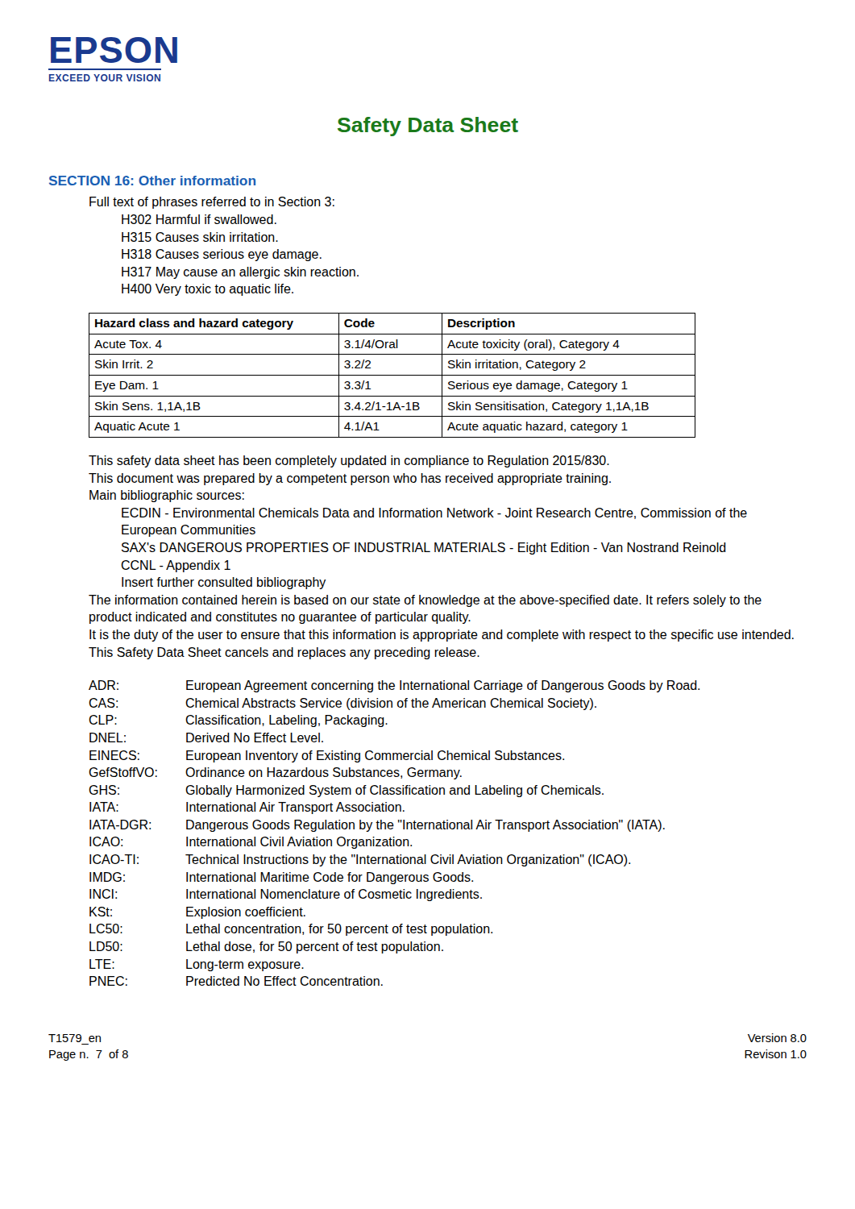EPSON
EXCEED YOUR VISION
Safety Data Sheet
SECTION 16: Other information
Full text of phrases referred to in Section 3:
H302 Harmful if swallowed.
H315 Causes skin irritation.
H318 Causes serious eye damage.
H317 May cause an allergic skin reaction.
H400 Very toxic to aquatic life.
| Hazard class and hazard category | Code | Description |
| --- | --- | --- |
| Acute Tox. 4 | 3.1/4/Oral | Acute toxicity (oral), Category 4 |
| Skin Irrit. 2 | 3.2/2 | Skin irritation, Category 2 |
| Eye Dam. 1 | 3.3/1 | Serious eye damage, Category 1 |
| Skin Sens. 1,1A,1B | 3.4.2/1-1A-1B | Skin Sensitisation, Category 1,1A,1B |
| Aquatic Acute 1 | 4.1/A1 | Acute aquatic hazard, category 1 |
This safety data sheet has been completely updated in compliance to Regulation 2015/830.
This document was prepared by a competent person who has received appropriate training.
Main bibliographic sources:
ECDIN - Environmental Chemicals Data and Information Network - Joint Research Centre, Commission of the European Communities
SAX's DANGEROUS PROPERTIES OF INDUSTRIAL MATERIALS - Eight Edition - Van Nostrand Reinold
CCNL - Appendix 1
Insert further consulted bibliography
The information contained herein is based on our state of knowledge at the above-specified date. It refers solely to the product indicated and constitutes no guarantee of particular quality.
It is the duty of the user to ensure that this information is appropriate and complete with respect to the specific use intended.
This Safety Data Sheet cancels and replaces any preceding release.
ADR:
European Agreement concerning the International Carriage of Dangerous Goods by Road.
CAS:
Chemical Abstracts Service (division of the American Chemical Society).
CLP:
Classification, Labeling, Packaging.
DNEL:
Derived No Effect Level.
EINECS:
European Inventory of Existing Commercial Chemical Substances.
GefStoffVO:
Ordinance on Hazardous Substances, Germany.
GHS:
Globally Harmonized System of Classification and Labeling of Chemicals.
IATA:
International Air Transport Association.
IATA-DGR:
Dangerous Goods Regulation by the "International Air Transport Association" (IATA).
ICAO:
International Civil Aviation Organization.
ICAO-TI:
Technical Instructions by the "International Civil Aviation Organization" (ICAO).
IMDG:
International Maritime Code for Dangerous Goods.
INCI:
International Nomenclature of Cosmetic Ingredients.
KSt:
Explosion coefficient.
LC50:
Lethal concentration, for 50 percent of test population.
LD50:
Lethal dose, for 50 percent of test population.
LTE:
Long-term exposure.
PNEC:
Predicted No Effect Concentration.
T1579_en
Page n. 7 of 8
Version 8.0
Revison 1.0